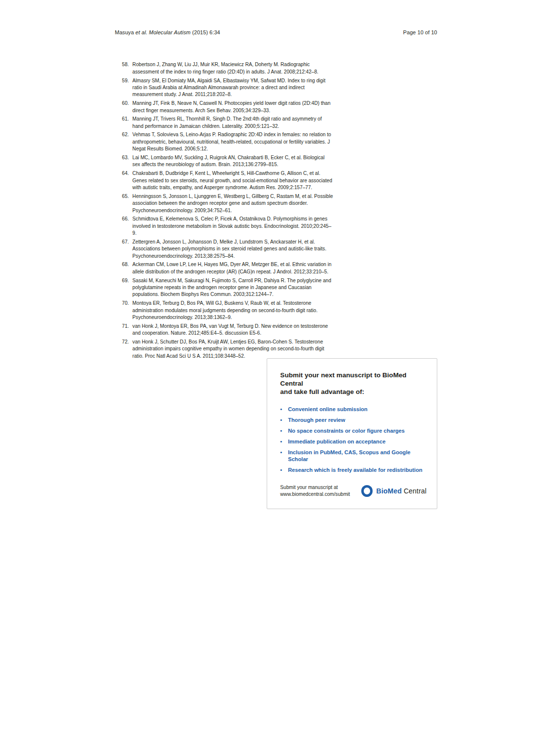Masuya et al. Molecular Autism (2015) 6:34
Page 10 of 10
58. Robertson J, Zhang W, Liu JJ, Muir KR, Maciewicz RA, Doherty M. Radiographic assessment of the index to ring finger ratio (2D:4D) in adults. J Anat. 2008;212:42–8.
59. Almasry SM, El Domiaty MA, Algaidi SA, Elbastawisy YM, Safwat MD. Index to ring digit ratio in Saudi Arabia at Almadinah Almonawarah province: a direct and indirect measurement study. J Anat. 2011;218:202–8.
60. Manning JT, Fink B, Neave N, Caswell N. Photocopies yield lower digit ratios (2D:4D) than direct finger measurements. Arch Sex Behav. 2005;34:329–33.
61. Manning JT, Trivers RL, Thornhill R, Singh D. The 2nd:4th digit ratio and asymmetry of hand performance in Jamaican children. Laterality. 2000;5:121–32.
62. Vehmas T, Solovieva S, Leino-Arjas P. Radiographic 2D:4D index in females: no relation to anthropometric, behavioural, nutritional, health-related, occupational or fertility variables. J Negat Results Biomed. 2006;5:12.
63. Lai MC, Lombardo MV, Suckling J, Ruigrok AN, Chakrabarti B, Ecker C, et al. Biological sex affects the neurobiology of autism. Brain. 2013;136:2799–815.
64. Chakrabarti B, Dudbridge F, Kent L, Wheelwright S, Hill-Cawthorne G, Allison C, et al. Genes related to sex steroids, neural growth, and social-emotional behavior are associated with autistic traits, empathy, and Asperger syndrome. Autism Res. 2009;2:157–77.
65. Henningsson S, Jonsson L, Ljunggren E, Westberg L, Gillberg C, Rastam M, et al. Possible association between the androgen receptor gene and autism spectrum disorder. Psychoneuroendocrinology. 2009;34:752–61.
66. Schmidtova E, Kelemenova S, Celec P, Ficek A, Ostatnikova D. Polymorphisms in genes involved in testosterone metabolism in Slovak autistic boys. Endocrinologist. 2010;20:245–9.
67. Zettergren A, Jonsson L, Johansson D, Melke J, Lundstrom S, Anckarsater H, et al. Associations between polymorphisms in sex steroid related genes and autistic-like traits. Psychoneuroendocrinology. 2013;38:2575–84.
68. Ackerman CM, Lowe LP, Lee H, Hayes MG, Dyer AR, Metzger BE, et al. Ethnic variation in allele distribution of the androgen receptor (AR) (CAG)n repeat. J Androl. 2012;33:210–5.
69. Sasaki M, Kaneuchi M, Sakuragi N, Fujimoto S, Carroll PR, Dahiya R. The polyglycine and polyglutamine repeats in the androgen receptor gene in Japanese and Caucasian populations. Biochem Biophys Res Commun. 2003;312:1244–7.
70. Montoya ER, Terburg D, Bos PA, Will GJ, Buskens V, Raub W, et al. Testosterone administration modulates moral judgments depending on second-to-fourth digit ratio. Psychoneuroendocrinology. 2013;38:1362–9.
71. van Honk J, Montoya ER, Bos PA, van Vugt M, Terburg D. New evidence on testosterone and cooperation. Nature. 2012;485:E4–5. discussion E5-6.
72. van Honk J, Schutter DJ, Bos PA, Kruijt AW, Lentjes EG, Baron-Cohen S. Testosterone administration impairs cognitive empathy in women depending on second-to-fourth digit ratio. Proc Natl Acad Sci U S A. 2011;108:3448–52.
Submit your next manuscript to BioMed Central
and take full advantage of:
Convenient online submission
Thorough peer review
No space constraints or color figure charges
Immediate publication on acceptance
Inclusion in PubMed, CAS, Scopus and Google Scholar
Research which is freely available for redistribution
Submit your manuscript at www.biomedcentral.com/submit
BioMed Central